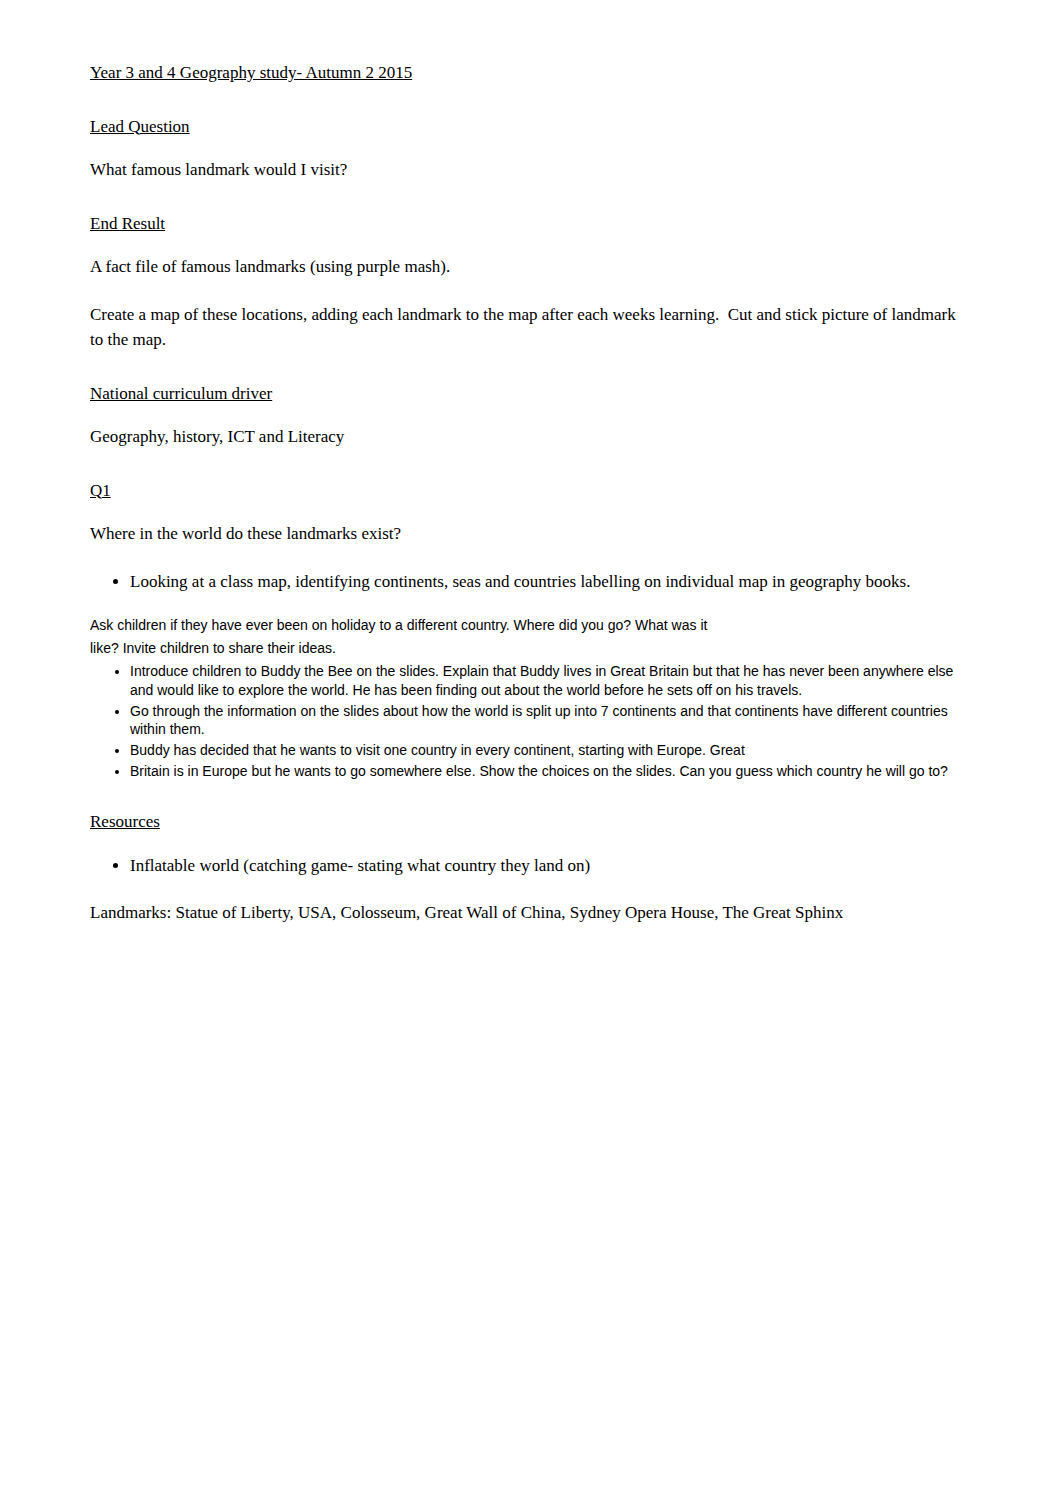Year 3 and 4 Geography study- Autumn 2 2015
Lead Question
What famous landmark would I visit?
End Result
A fact file of famous landmarks (using purple mash).
Create a map of these locations, adding each landmark to the map after each weeks learning. Cut and stick picture of landmark to the map.
National curriculum driver
Geography, history, ICT and Literacy
Q1
Where in the world do these landmarks exist?
Looking at a class map, identifying continents, seas and countries labelling on individual map in geography books.
Ask children if they have ever been on holiday to a different country. Where did you go? What was it
like? Invite children to share their ideas.
Introduce children to Buddy the Bee on the slides. Explain that Buddy lives in Great Britain but that he has never been anywhere else and would like to explore the world. He has been finding out about the world before he sets off on his travels.
Go through the information on the slides about how the world is split up into 7 continents and that continents have different countries within them.
Buddy has decided that he wants to visit one country in every continent, starting with Europe. Great
Britain is in Europe but he wants to go somewhere else. Show the choices on the slides. Can you guess which country he will go to?
Resources
Inflatable world (catching game- stating what country they land on)
Landmarks: Statue of Liberty, USA, Colosseum, Great Wall of China, Sydney Opera House, The Great Sphinx